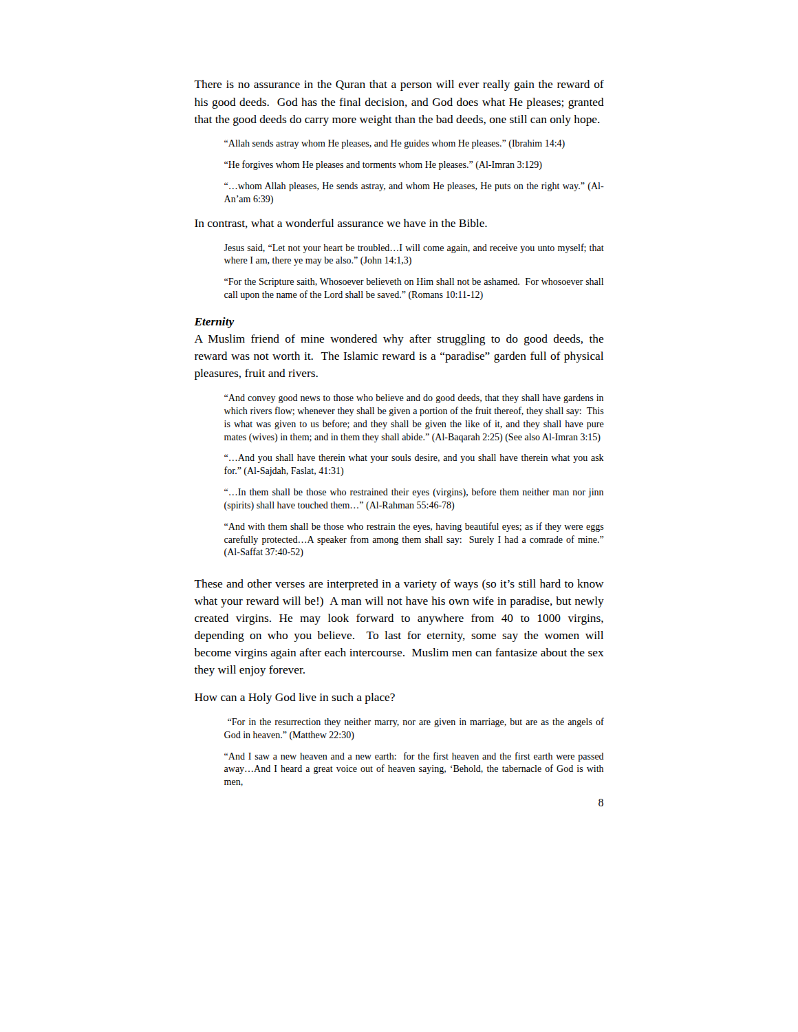There is no assurance in the Quran that a person will ever really gain the reward of his good deeds. God has the final decision, and God does what He pleases; granted that the good deeds do carry more weight than the bad deeds, one still can only hope.
“Allah sends astray whom He pleases, and He guides whom He pleases.” (Ibrahim 14:4)
“He forgives whom He pleases and torments whom He pleases.” (Al-Imran 3:129)
“…whom Allah pleases, He sends astray, and whom He pleases, He puts on the right way.” (Al-An’am 6:39)
In contrast, what a wonderful assurance we have in the Bible.
Jesus said, “Let not your heart be troubled…I will come again, and receive you unto myself; that where I am, there ye may be also.” (John 14:1,3)
“For the Scripture saith, Whosoever believeth on Him shall not be ashamed. For whosoever shall call upon the name of the Lord shall be saved.” (Romans 10:11-12)
Eternity
A Muslim friend of mine wondered why after struggling to do good deeds, the reward was not worth it. The Islamic reward is a “paradise” garden full of physical pleasures, fruit and rivers.
“And convey good news to those who believe and do good deeds, that they shall have gardens in which rivers flow; whenever they shall be given a portion of the fruit thereof, they shall say: This is what was given to us before; and they shall be given the like of it, and they shall have pure mates (wives) in them; and in them they shall abide.” (Al-Baqarah 2:25) (See also Al-Imran 3:15)
“…And you shall have therein what your souls desire, and you shall have therein what you ask for.” (Al-Sajdah, Faslat, 41:31)
“…In them shall be those who restrained their eyes (virgins), before them neither man nor jinn (spirits) shall have touched them…” (Al-Rahman 55:46-78)
“And with them shall be those who restrain the eyes, having beautiful eyes; as if they were eggs carefully protected…A speaker from among them shall say: Surely I had a comrade of mine.” (Al-Saffat 37:40-52)
These and other verses are interpreted in a variety of ways (so it’s still hard to know what your reward will be!) A man will not have his own wife in paradise, but newly created virgins. He may look forward to anywhere from 40 to 1000 virgins, depending on who you believe. To last for eternity, some say the women will become virgins again after each intercourse. Muslim men can fantasize about the sex they will enjoy forever.
How can a Holy God live in such a place?
“For in the resurrection they neither marry, nor are given in marriage, but are as the angels of God in heaven.” (Matthew 22:30)
“And I saw a new heaven and a new earth: for the first heaven and the first earth were passed away…And I heard a great voice out of heaven saying, ‘Behold, the tabernacle of God is with men,
8